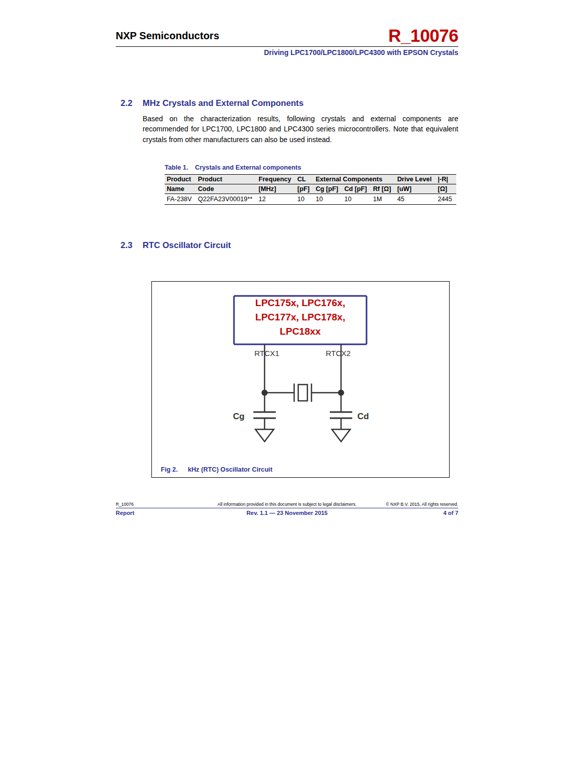NXP Semiconductors
R_10076
Driving LPC1700/LPC1800/LPC4300 with EPSON Crystals
2.2 MHz Crystals and External Components
Based on the characterization results, following crystals and external components are recommended for LPC1700, LPC1800 and LPC4300 series microcontrollers. Note that equivalent crystals from other manufacturers can also be used instead.
Table 1. Crystals and External components
| Product | Product | Frequency | CL | External Components | Drive Level | /-R/ |
| --- | --- | --- | --- | --- | --- | --- |
| Name | Code | [MHz] | [pF] | Cg [pF] | Cd [pF] | Rf [Ω] | [uW] | [Ω] |
| FA-238V | Q22FA23V00019** | 12 | 10 | 10 | 10 | 1M | 45 | 2445 |
2.3 RTC Oscillator Circuit
LPC175x, LPC176x, LPC177x, LPC178x, LPC18xx RTCX1 RTCX2 Cg Cd
Fig 2. kHz (RTC) Oscillator Circuit
R_10076
All information provided in this document is subject to legal disclaimers.
© NXP B.V. 2015. All rights reserved.
Report
Rev. 1.1 — 23 November 2015
4 of 7